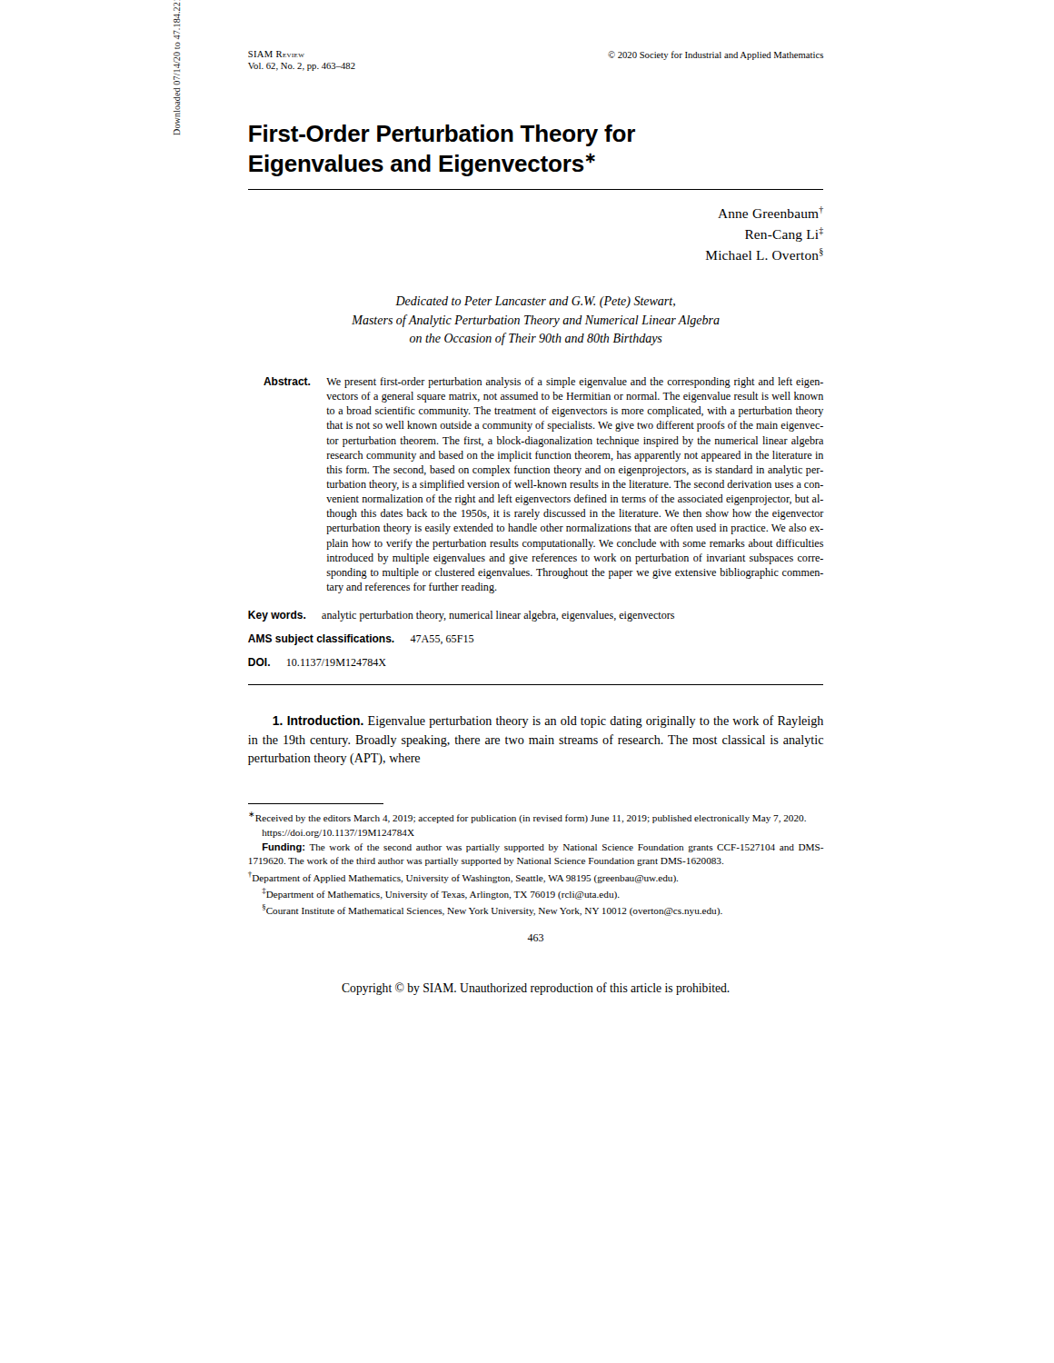Downloaded 07/14/20 to 47.184.221.233. Redistribution subject to SIAM license or copyright; see http://www.siam.org/journals/ojsa.php
SIAM Review
Vol. 62, No. 2, pp. 463–482
© 2020 Society for Industrial and Applied Mathematics
First-Order Perturbation Theory for
Eigenvalues and Eigenvectors∗
Anne Greenbaum†
Ren-Cang Li‡
Michael L. Overton§
Dedicated to Peter Lancaster and G.W. (Pete) Stewart,
Masters of Analytic Perturbation Theory and Numerical Linear Algebra
on the Occasion of Their 90th and 80th Birthdays
Abstract.
We present first-order perturbation analysis of a simple eigenvalue and the corresponding right and left eigenvectors of a general square matrix, not assumed to be Hermitian or normal. The eigenvalue result is well known to a broad scientific community. The treatment of eigenvectors is more complicated, with a perturbation theory that is not so well known outside a community of specialists. We give two different proofs of the main eigenvector perturbation theorem. The first, a block-diagonalization technique inspired by the numerical linear algebra research community and based on the implicit function theorem, has apparently not appeared in the literature in this form. The second, based on complex function theory and on eigenprojectors, as is standard in analytic perturbation theory, is a simplified version of well-known results in the literature. The second derivation uses a convenient normalization of the right and left eigenvectors defined in terms of the associated eigenprojector, but although this dates back to the 1950s, it is rarely discussed in the literature. We then show how the eigenvector perturbation theory is easily extended to handle other normalizations that are often used in practice. We also explain how to verify the perturbation results computationally. We conclude with some remarks about difficulties introduced by multiple eigenvalues and give references to work on perturbation of invariant subspaces corresponding to multiple or clustered eigenvalues. Throughout the paper we give extensive bibliographic commentary and references for further reading.
Key words.
analytic perturbation theory, numerical linear algebra, eigenvalues, eigenvectors
AMS subject classifications.
47A55, 65F15
DOI.
10.1137/19M124784X
1. Introduction. Eigenvalue perturbation theory is an old topic dating originally to the work of Rayleigh in the 19th century. Broadly speaking, there are two main streams of research. The most classical is analytic perturbation theory (APT), where
∗Received by the editors March 4, 2019; accepted for publication (in revised form) June 11, 2019; published electronically May 7, 2020.
https://doi.org/10.1137/19M124784X
Funding: The work of the second author was partially supported by National Science Foundation grants CCF-1527104 and DMS-1719620. The work of the third author was partially supported by National Science Foundation grant DMS-1620083.
†Department of Applied Mathematics, University of Washington, Seattle, WA 98195 (greenbau@uw.edu).
‡Department of Mathematics, University of Texas, Arlington, TX 76019 (rcli@uta.edu).
§Courant Institute of Mathematical Sciences, New York University, New York, NY 10012 (overton@cs.nyu.edu).
463
Copyright © by SIAM. Unauthorized reproduction of this article is prohibited.